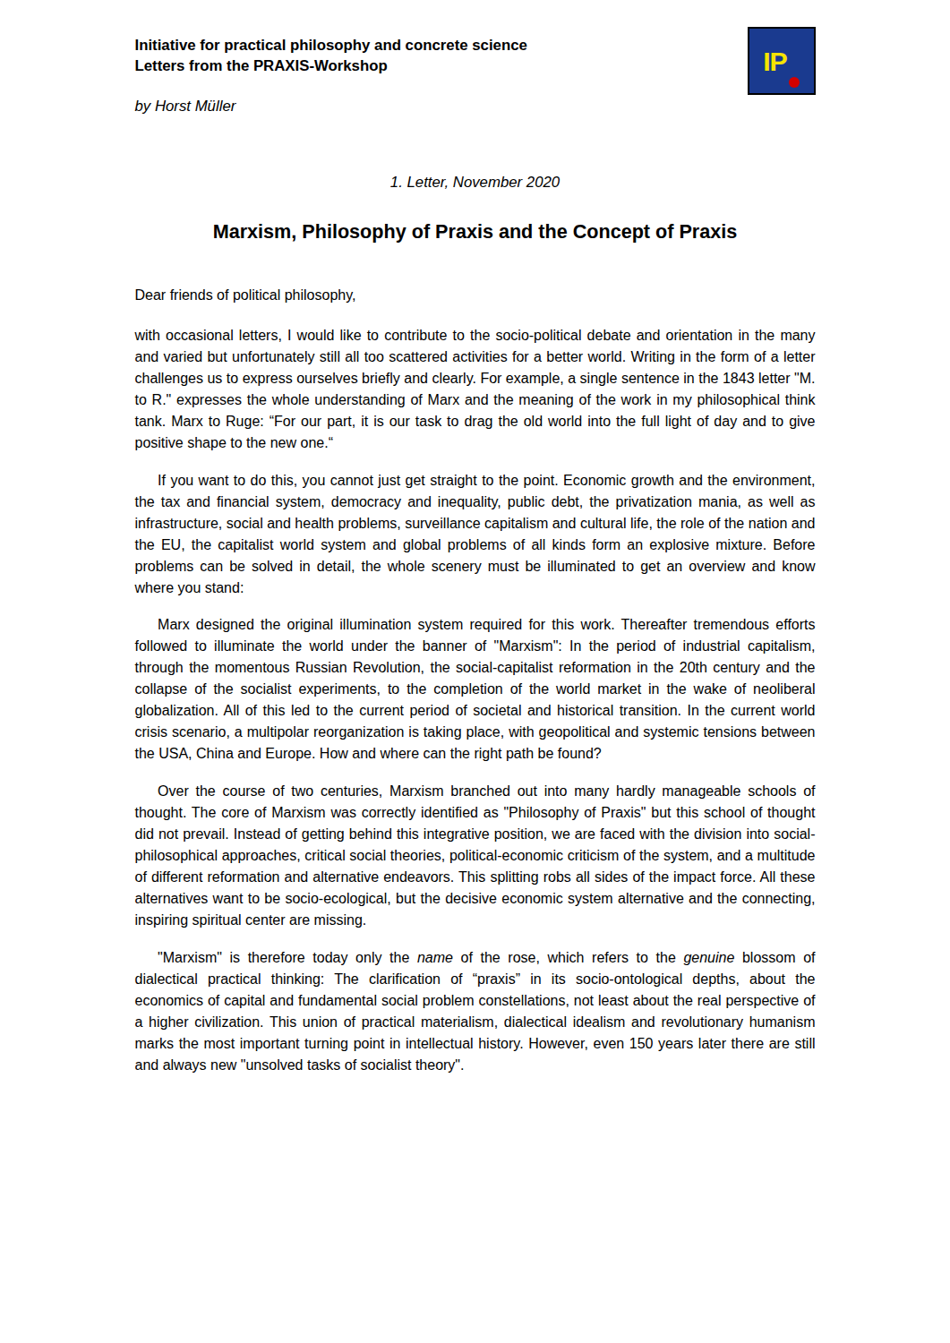Initiative for practical philosophy and concrete science
Letters from the PRAXIS-Workshop
by Horst Müller
IP
1. Letter, November 2020
Marxism, Philosophy of Praxis and the Concept of Praxis
Dear friends of political philosophy,
with occasional letters, I would like to contribute to the socio-political debate and orientation in the many and varied but unfortunately still all too scattered activities for a better world. Writing in the form of a letter challenges us to express ourselves briefly and clearly. For example, a single sentence in the 1843 letter "M. to R." expresses the whole understanding of Marx and the meaning of the work in my philosophical think tank. Marx to Ruge: “For our part, it is our task to drag the old world into the full light of day and to give positive shape to the new one.“
If you want to do this, you cannot just get straight to the point. Economic growth and the environment, the tax and financial system, democracy and inequality, public debt, the privatization mania, as well as infrastructure, social and health problems, surveillance capitalism and cultural life, the role of the nation and the EU, the capitalist world system and global problems of all kinds form an explosive mixture. Before problems can be solved in detail, the whole scenery must be illuminated to get an overview and know where you stand:
Marx designed the original illumination system required for this work. Thereafter tremendous efforts followed to illuminate the world under the banner of "Marxism": In the period of industrial capitalism, through the momentous Russian Revolution, the social-capitalist reformation in the 20th century and the collapse of the socialist experiments, to the completion of the world market in the wake of neoliberal globalization. All of this led to the current period of societal and historical transition. In the current world crisis scenario, a multipolar reorganization is taking place, with geopolitical and systemic tensions between the USA, China and Europe. How and where can the right path be found?
Over the course of two centuries, Marxism branched out into many hardly manageable schools of thought. The core of Marxism was correctly identified as "Philosophy of Praxis" but this school of thought did not prevail. Instead of getting behind this integrative position, we are faced with the division into social-philosophical approaches, critical social theories, political-economic criticism of the system, and a multitude of different reformation and alternative endeavors. This splitting robs all sides of the impact force. All these alternatives want to be socio-ecological, but the decisive economic system alternative and the connecting, inspiring spiritual center are missing.
"Marxism" is therefore today only the name of the rose, which refers to the genuine blossom of dialectical practical thinking: The clarification of “praxis” in its socio-ontological depths, about the economics of capital and fundamental social problem constellations, not least about the real perspective of a higher civilization. This union of practical materialism, dialectical idealism and revolutionary humanism marks the most important turning point in intellectual history. However, even 150 years later there are still and always new "unsolved tasks of socialist theory".